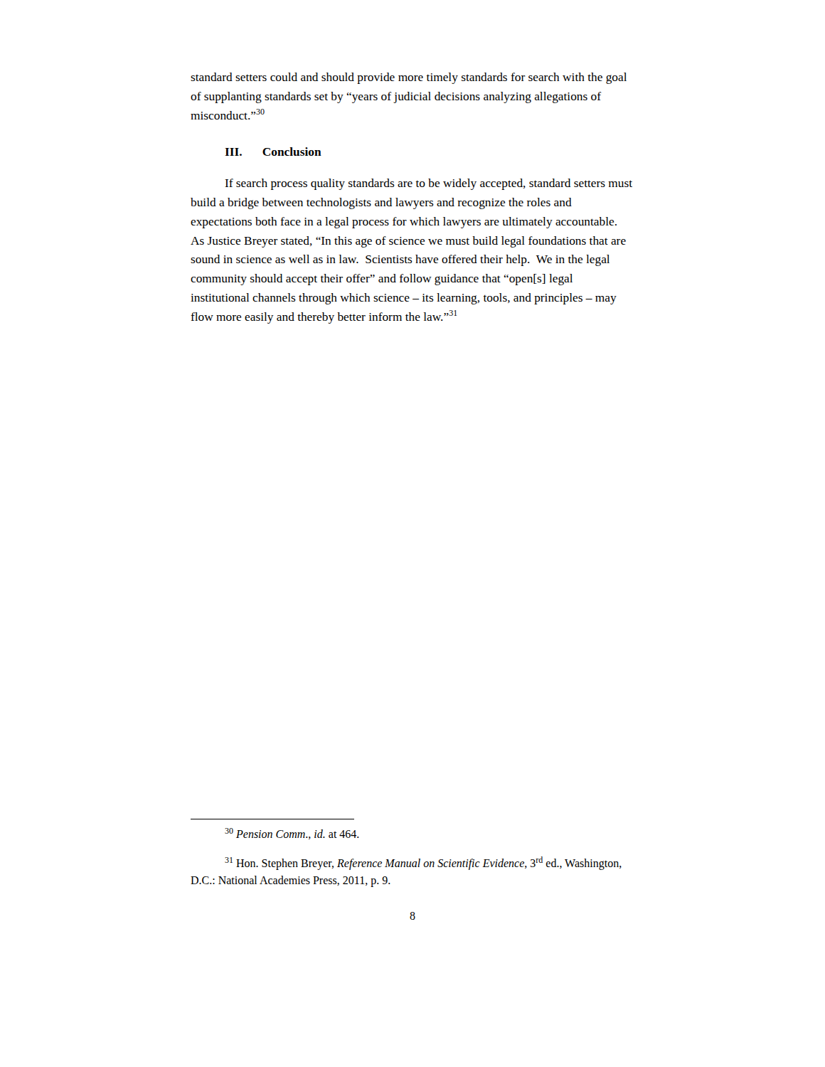standard setters could and should provide more timely standards for search with the goal of supplanting standards set by “years of judicial decisions analyzing allegations of misconduct.”30
III. Conclusion
If search process quality standards are to be widely accepted, standard setters must build a bridge between technologists and lawyers and recognize the roles and expectations both face in a legal process for which lawyers are ultimately accountable. As Justice Breyer stated, “In this age of science we must build legal foundations that are sound in science as well as in law. Scientists have offered their help. We in the legal community should accept their offer” and follow guidance that “open[s] legal institutional channels through which science – its learning, tools, and principles – may flow more easily and thereby better inform the law.”31
30 Pension Comm., id. at 464.
31 Hon. Stephen Breyer, Reference Manual on Scientific Evidence, 3rd ed., Washington, D.C.: National Academies Press, 2011, p. 9.
8